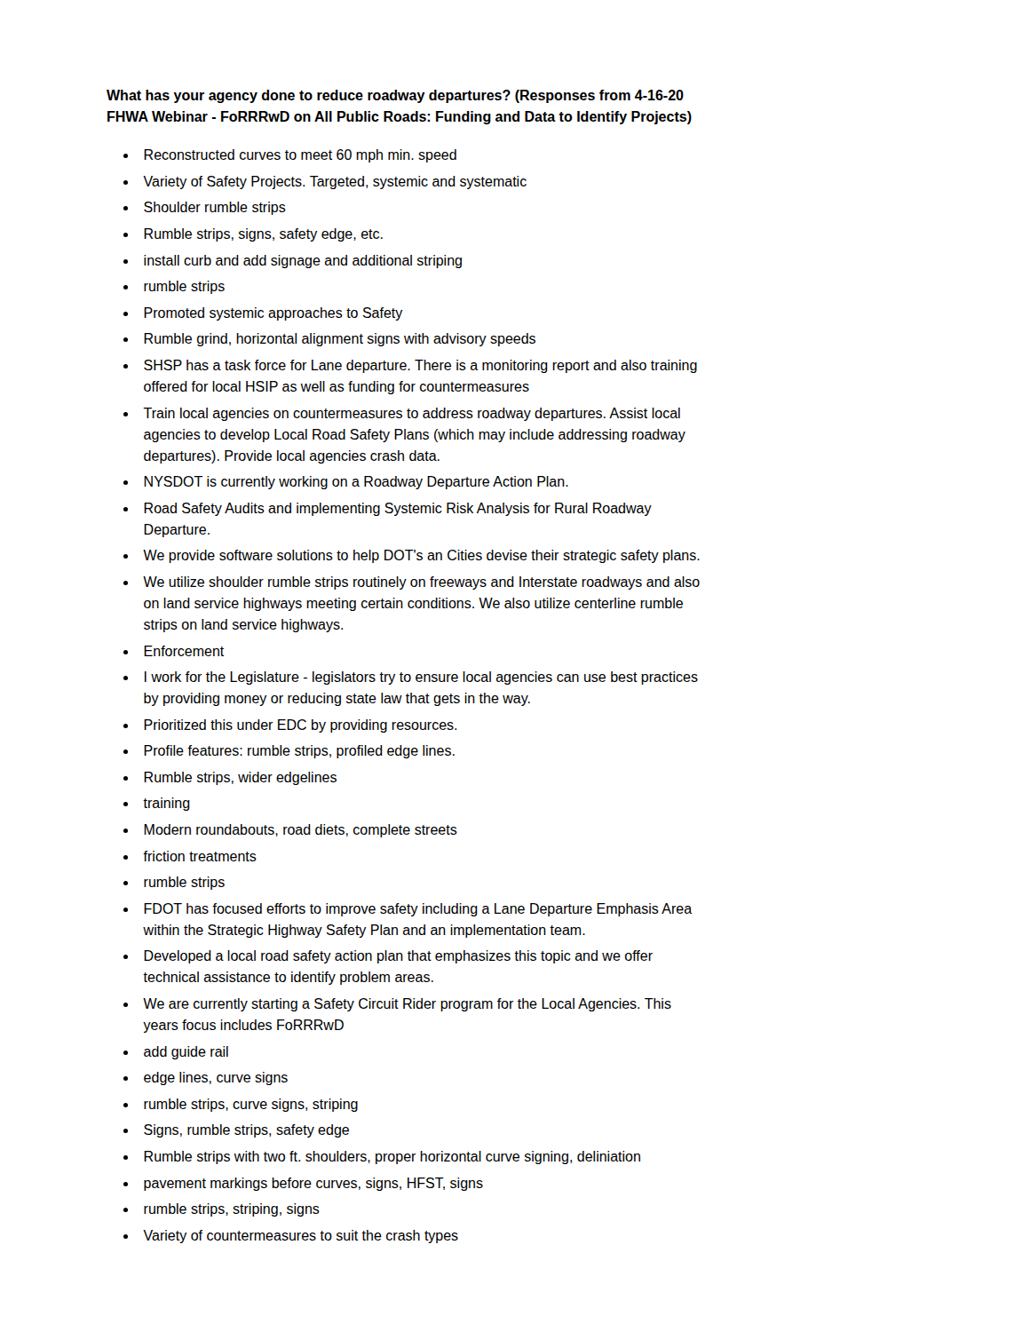What has your agency done to reduce roadway departures? (Responses from 4-16-20 FHWA Webinar - FoRRRwD on All Public Roads: Funding and Data to Identify Projects)
Reconstructed curves to meet 60 mph min. speed
Variety of Safety Projects. Targeted, systemic and systematic
Shoulder rumble strips
Rumble strips, signs, safety edge, etc.
install curb and add signage and additional striping
rumble strips
Promoted systemic approaches to Safety
Rumble grind, horizontal alignment signs with advisory speeds
SHSP has a task force for Lane departure. There is a monitoring report and also training offered for local HSIP as well as funding for countermeasures
Train local agencies on countermeasures to address roadway departures. Assist local agencies to develop Local Road Safety Plans (which may include addressing roadway departures). Provide local agencies crash data.
NYSDOT is currently working on a Roadway Departure Action Plan.
Road Safety Audits and implementing Systemic Risk Analysis for Rural Roadway Departure.
We provide software solutions to help DOT's an Cities devise their strategic safety plans.
We utilize shoulder rumble strips routinely on freeways and Interstate roadways and also on land service highways meeting certain conditions. We also utilize centerline rumble strips on land service highways.
Enforcement
I work for the Legislature - legislators try to ensure local agencies can use best practices by providing money or reducing state law that gets in the way.
Prioritized this under EDC by providing resources.
Profile features: rumble strips, profiled edge lines.
Rumble strips, wider edgelines
training
Modern roundabouts, road diets, complete streets
friction treatments
rumble strips
FDOT has focused efforts to improve safety including a Lane Departure Emphasis Area within the Strategic Highway Safety Plan and an implementation team.
Developed a local road safety action plan that emphasizes this topic and we offer technical assistance to identify problem areas.
We are currently starting a Safety Circuit Rider program for the Local Agencies. This years focus includes FoRRRwD
add guide rail
edge lines, curve signs
rumble strips, curve signs, striping
Signs, rumble strips, safety edge
Rumble strips with two ft. shoulders, proper horizontal curve signing, deliniation
pavement markings before curves, signs, HFST, signs
rumble strips, striping, signs
Variety of countermeasures to suit the crash types